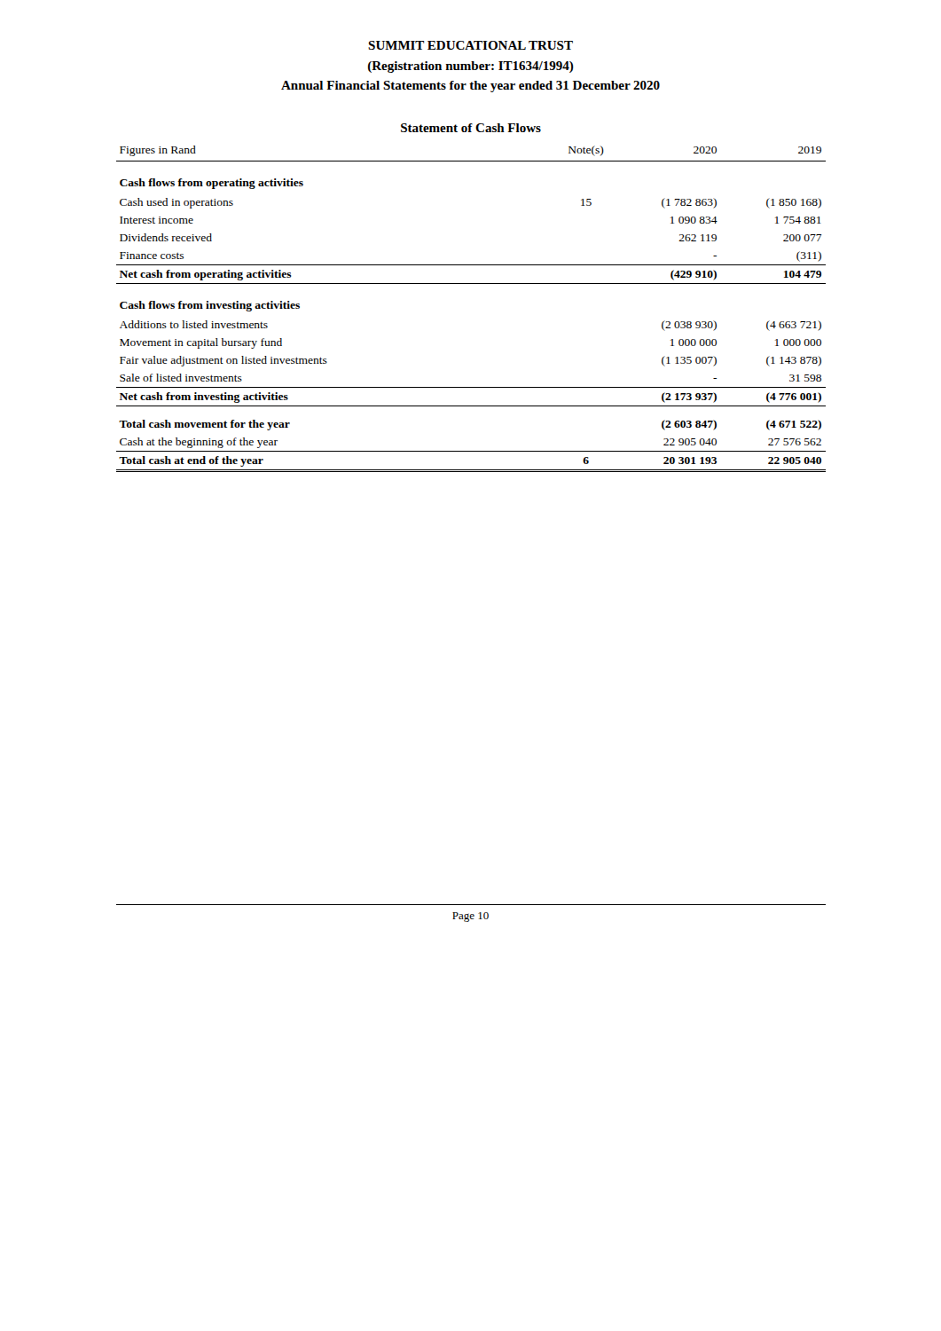SUMMIT EDUCATIONAL TRUST
(Registration number: IT1634/1994)
Annual Financial Statements for the year ended 31 December 2020
Statement of Cash Flows
| Figures in Rand | Note(s) | 2020 | 2019 |
| --- | --- | --- | --- |
| Cash flows from operating activities |
| Cash used in operations | 15 | (1 782 863) | (1 850 168) |
| Interest income | | 1 090 834 | 1 754 881 |
| Dividends received | | 262 119 | 200 077 |
| Finance costs | | - | (311) |
| Net cash from operating activities | | (429 910) | 104 479 |
| Cash flows from investing activities |
| Additions to listed investments | | (2 038 930) | (4 663 721) |
| Movement in capital bursary fund | | 1 000 000 | 1 000 000 |
| Fair value adjustment on listed investments | | (1 135 007) | (1 143 878) |
| Sale of listed investments | | - | 31 598 |
| Net cash from investing activities | | (2 173 937) | (4 776 001) |
| Total cash movement for the year | | (2 603 847) | (4 671 522) |
| Cash at the beginning of the year | | 22 905 040 | 27 576 562 |
| Total cash at end of the year | 6 | 20 301 193 | 22 905 040 |
Page 10